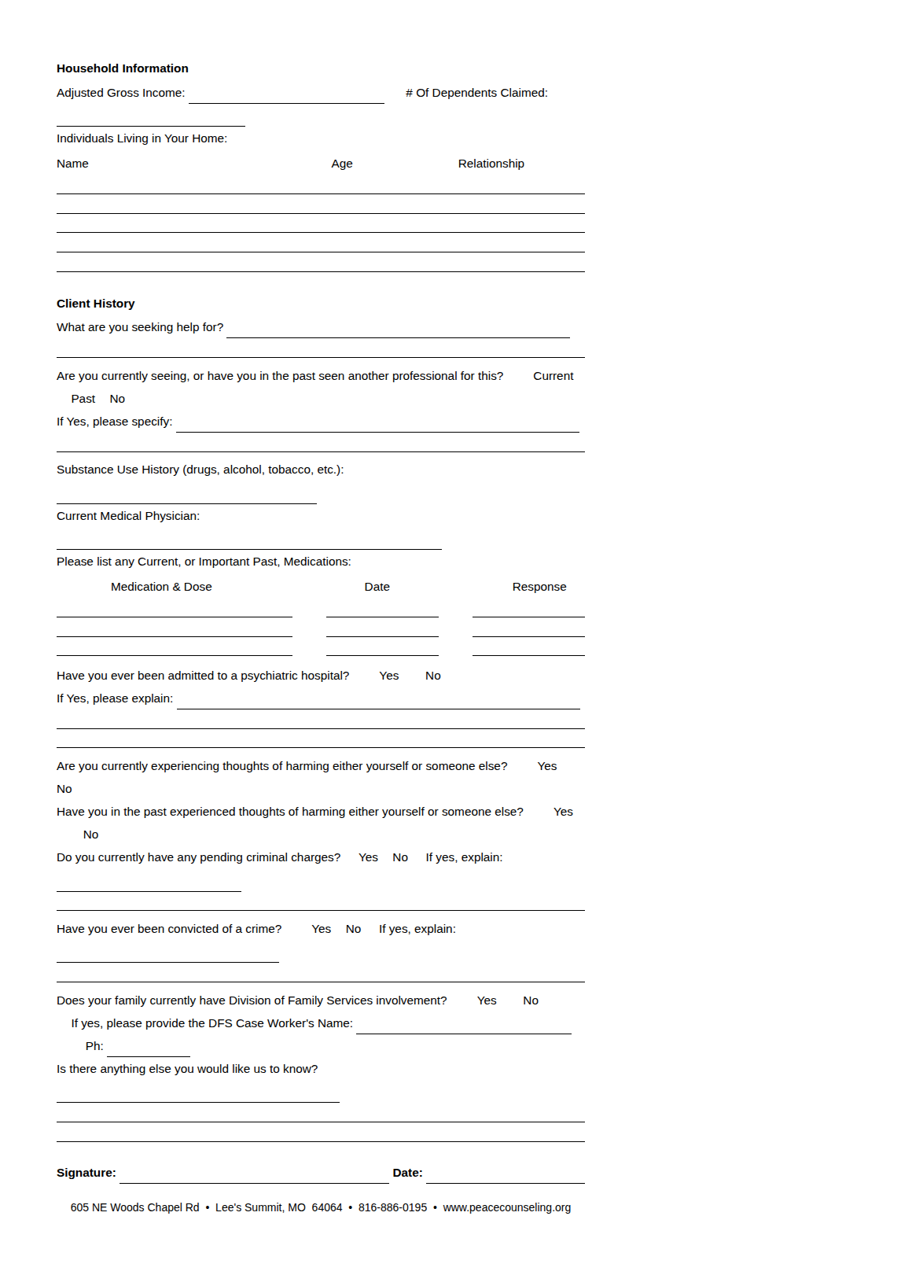Household Information
Adjusted Gross Income: # Of Dependents Claimed:
Individuals Living in Your Home:
Name Age Relationship
Client History
What are you seeking help for?
Are you currently seeing, or have you in the past seen another professional for this? Current Past No
If Yes, please specify:
Substance Use History (drugs, alcohol, tobacco, etc.):
Current Medical Physician:
Please list any Current, or Important Past, Medications:
Medication & Dose Date Response
Have you ever been admitted to a psychiatric hospital? Yes No
If Yes, please explain:
Are you currently experiencing thoughts of harming either yourself or someone else? Yes No
Have you in the past experienced thoughts of harming either yourself or someone else? Yes No
Do you currently have any pending criminal charges? Yes No If yes, explain:
Have you ever been convicted of a crime? Yes No If yes, explain:
Does your family currently have Division of Family Services involvement? Yes No
If yes, please provide the DFS Case Worker's Name: Ph:
Is there anything else you would like us to know?
Signature: Date:
605 NE Woods Chapel Rd • Lee's Summit, MO 64064 • 816-886-0195 • www.peacecounseling.org